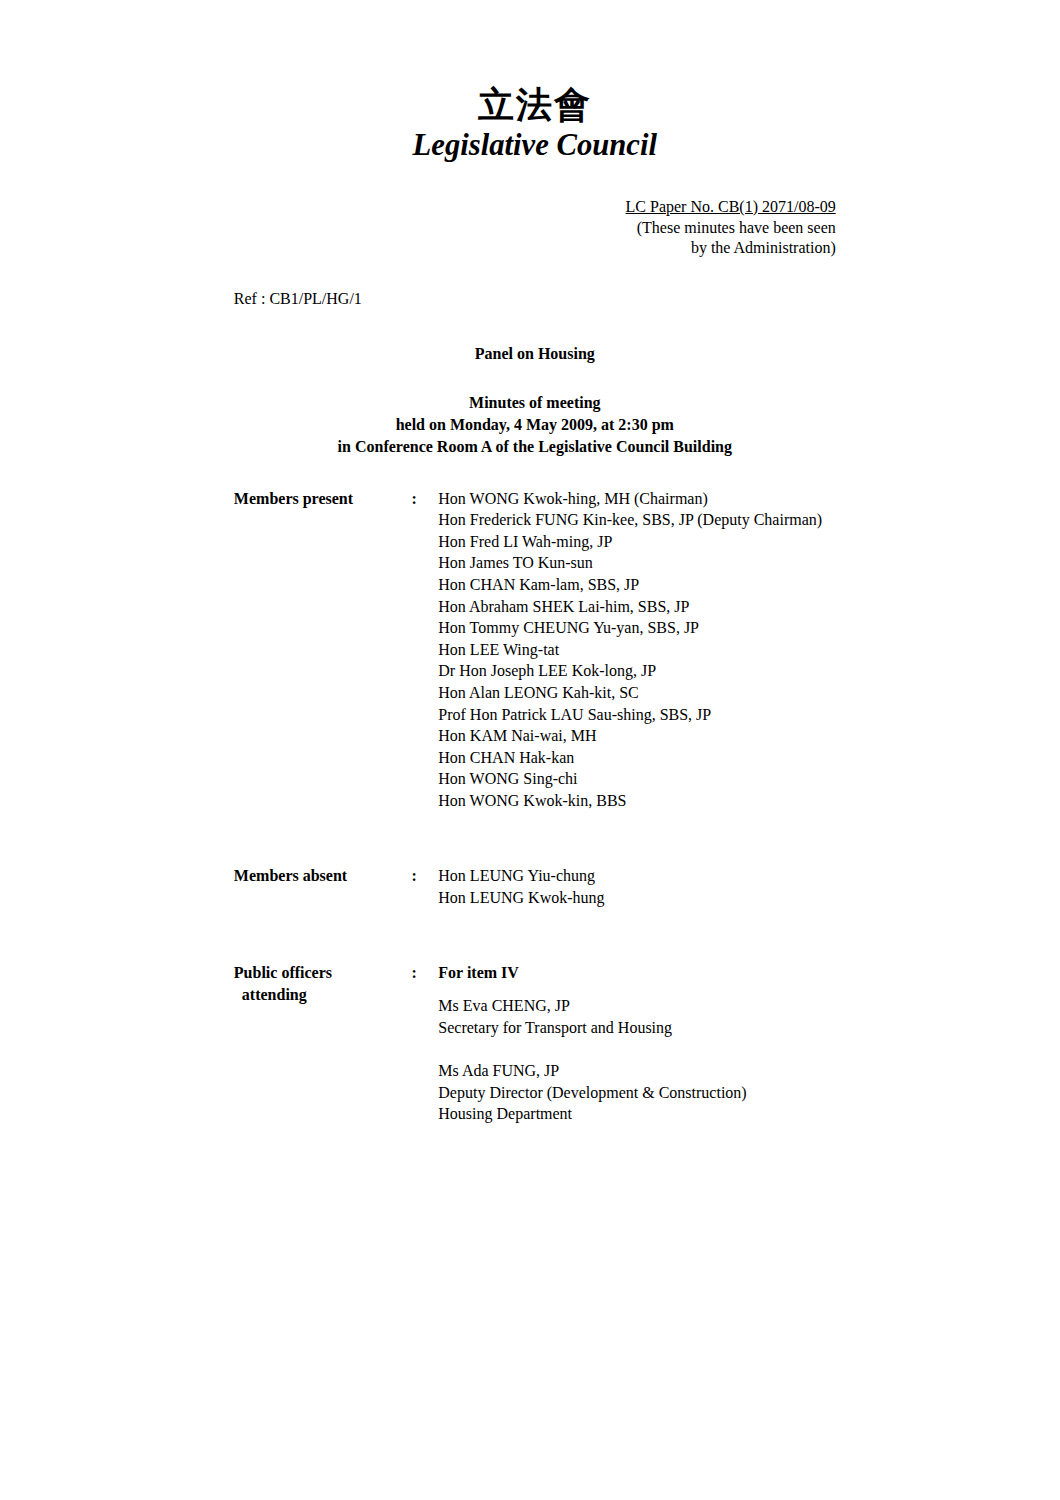立法會
Legislative Council
LC Paper No. CB(1) 2071/08-09
(These minutes have been seen
by the Administration)
Ref : CB1/PL/HG/1
Panel on Housing
Minutes of meeting
held on Monday, 4 May 2009, at 2:30 pm
in Conference Room A of the Legislative Council Building
| Members present | : | Hon WONG Kwok-hing, MH (Chairman) Hon Frederick FUNG Kin-kee, SBS, JP (Deputy Chairman) Hon Fred LI Wah-ming, JP Hon James TO Kun-sun Hon CHAN Kam-lam, SBS, JP Hon Abraham SHEK Lai-him, SBS, JP Hon Tommy CHEUNG Yu-yan, SBS, JP Hon LEE Wing-tat Dr Hon Joseph LEE Kok-long, JP Hon Alan LEONG Kah-kit, SC Prof Hon Patrick LAU Sau-shing, SBS, JP Hon KAM Nai-wai, MH Hon CHAN Hak-kan Hon WONG Sing-chi Hon WONG Kwok-kin, BBS |
| Members absent | : | Hon LEUNG Yiu-chung Hon LEUNG Kwok-hung |
| Public officers attending | : | For item IV Ms Eva CHENG, JP Secretary for Transport and Housing Ms Ada FUNG, JP Deputy Director (Development & Construction) Housing Department |